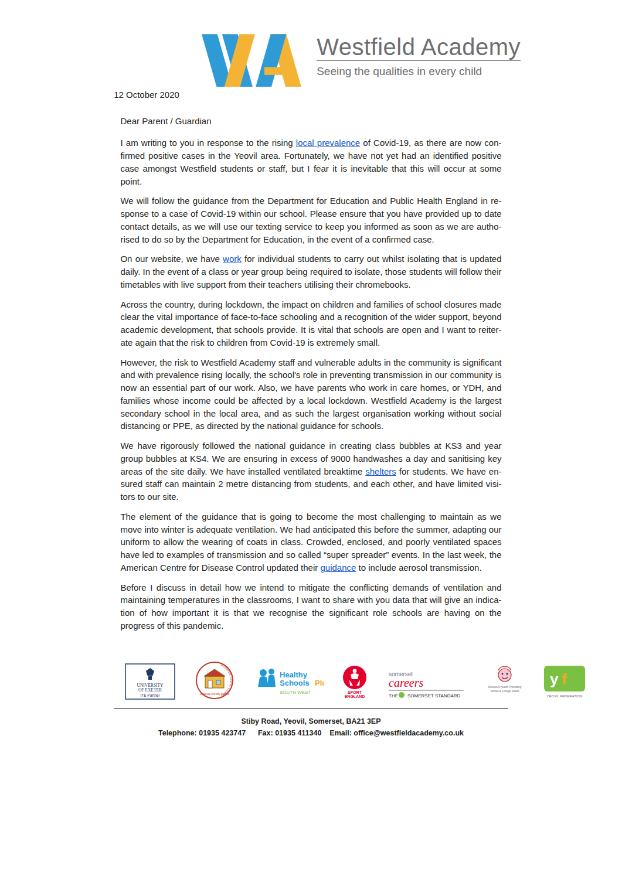12 October 2020
WA monogram
Westfield Academy
Seeing the qualities in every child
Dear Parent / Guardian
I am writing to you in response to the rising local prevalence of Covid-19, as there are now confirmed positive cases in the Yeovil area. Fortunately, we have not yet had an identified positive case amongst Westfield students or staff, but I fear it is inevitable that this will occur at some point.
We will follow the guidance from the Department for Education and Public Health England in response to a case of Covid-19 within our school. Please ensure that you have provided up to date contact details, as we will use our texting service to keep you informed as soon as we are authorised to do so by the Department for Education, in the event of a confirmed case.
On our website, we have work for individual students to carry out whilst isolating that is updated daily. In the event of a class or year group being required to isolate, those students will follow their timetables with live support from their teachers utilising their chromebooks.
Across the country, during lockdown, the impact on children and families of school closures made clear the vital importance of face-to-face schooling and a recognition of the wider support, beyond academic development, that schools provide. It is vital that schools are open and I want to reiterate again that the risk to children from Covid-19 is extremely small.
However, the risk to Westfield Academy staff and vulnerable adults in the community is significant and with prevalence rising locally, the school's role in preventing transmission in our community is now an essential part of our work. Also, we have parents who work in care homes, or YDH, and families whose income could be affected by a local lockdown. Westfield Academy is the largest secondary school in the local area, and as such the largest organisation working without social distancing or PPE, as directed by the national guidance for schools.
We have rigorously followed the national guidance in creating class bubbles at KS3 and year group bubbles at KS4. We are ensuring in excess of 9000 handwashes a day and sanitising key areas of the site daily. We have installed ventilated breaktime shelters for students. We have ensured staff can maintain 2 metre distancing from students, and each other, and have limited visitors to our site.
The element of the guidance that is going to become the most challenging to maintain as we move into winter is adequate ventilation. We had anticipated this before the summer, adapting our uniform to allow the wearing of coats in class. Crowded, enclosed, and poorly ventilated spaces have led to examples of transmission and so called “super spreader” events. In the last week, the American Centre for Disease Control updated their guidance to include aerosol transmission.
Before I discuss in detail how we intend to mitigate the conflicting demands of ventilation and maintaining temperatures in the classrooms, I want to share with you data that will give an indication of how important it is that we recognise the significant role schools are having on the progress of this pandemic.
University of Exeter ITE Partner UNIVERSITY OF EXETER ITE Partner
Somerset County Council Dyslexia Friendly School Somerset County Council Dyslexia Friendly School
Healthy Schools Plus South West Healthy Schools Plus SOUTH WEST
Sport England Sportsmark SPORT ENGLAND
Somerset Careers — The Somerset Standard somerset careers THE SOMERSET STANDARD
Somerset Health Promoting School & College Award Somerset Health Promoting School & College Award
Yeovil Federation y f YEOVIL FEDERATION
Stiby Road, Yeovil, Somerset, BA21 3EP
Telephone: 01935 423747 Fax: 01935 411340 Email: office@westfieldacademy.co.uk